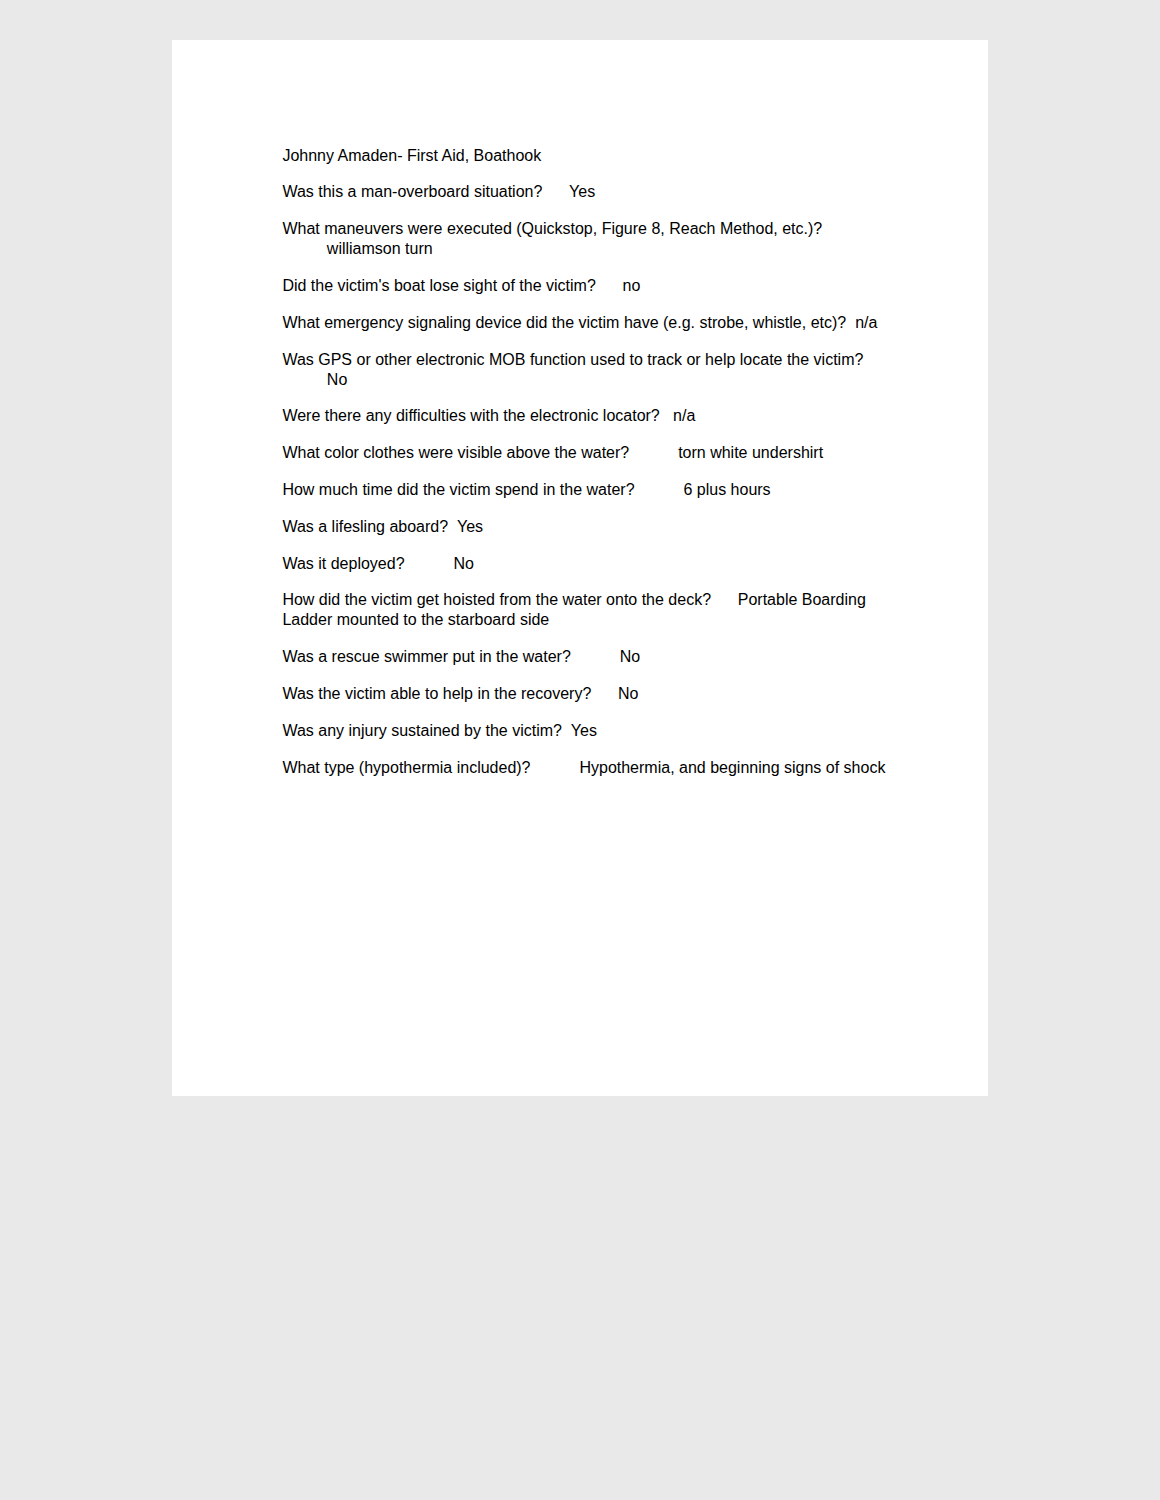Johnny Amaden- First Aid, Boathook
Was this a man-overboard situation?
Yes
What maneuvers were executed (Quickstop, Figure 8, Reach Method, etc.)?
williamson turn
Did the victim's boat lose sight of the victim?
no
What emergency signaling device did the victim have (e.g. strobe, whistle, etc)?
n/a
Was GPS or other electronic MOB function used to track or help locate the victim?
No
Were there any difficulties with the electronic locator?
n/a
What color clothes were visible above the water?
torn white undershirt
How much time did the victim spend in the water?
6 plus hours
Was a lifesling aboard?
Yes
Was it deployed?
No
How did the victim get hoisted from the water onto the deck?
Portable Boarding Ladder mounted to the starboard side
Was a rescue swimmer put in the water?
No
Was the victim able to help in the recovery?
No
Was any injury sustained by the victim?
Yes
What type (hypothermia included)?
Hypothermia, and beginning signs of shock